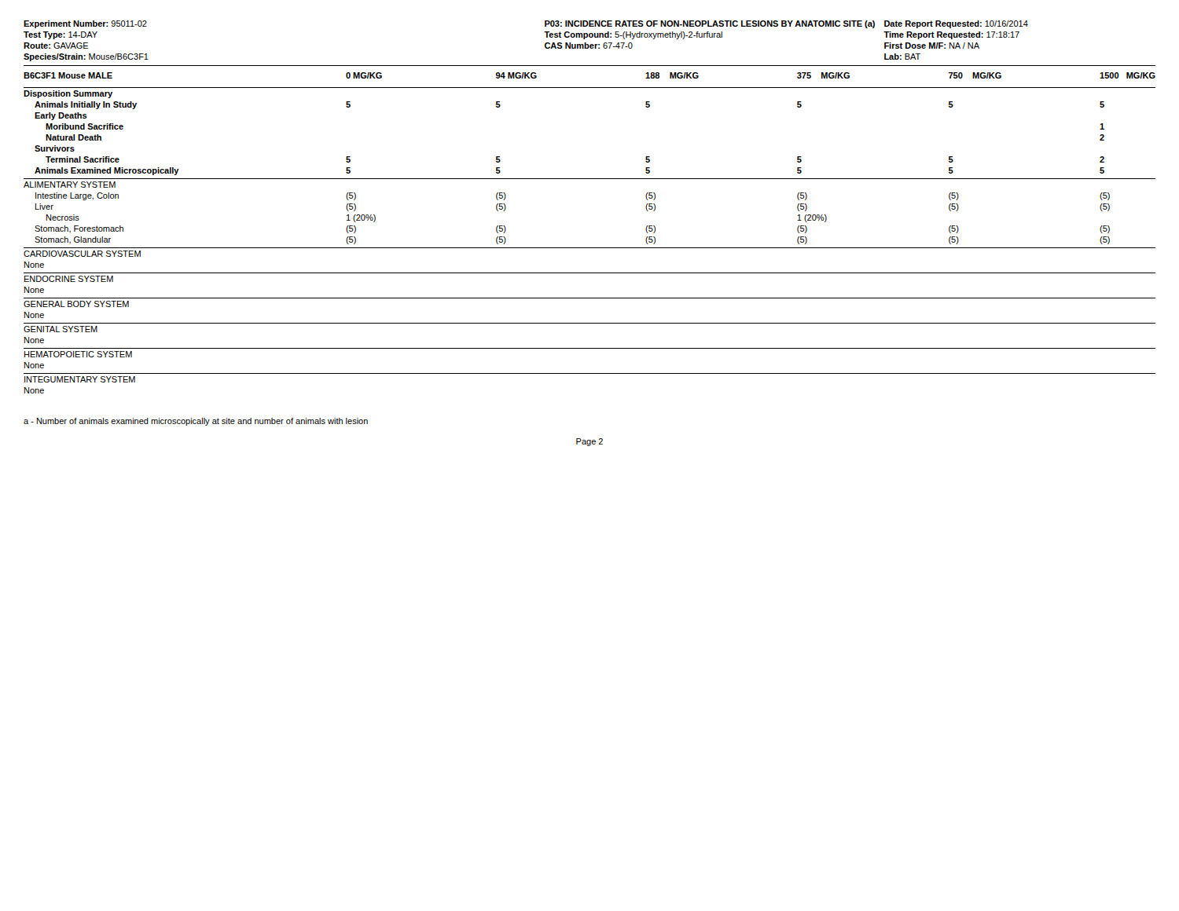| Experiment Number: 95011-02 | P03: INCIDENCE RATES OF NON-NEOPLASTIC LESIONS BY ANATOMIC SITE (a) | Date Report Requested: 10/16/2014 |
| Test Type: 14-DAY | Test Compound: 5-(Hydroxymethyl)-2-furfural | Time Report Requested: 17:18:17 |
| Route: GAVAGE | CAS Number: 67-47-0 | First Dose M/F: NA / NA |
| Species/Strain: Mouse/B6C3F1 | | Lab: BAT |
| B6C3F1 Mouse MALE | 0 MG/KG | 94 MG/KG | 188 MG/KG | 375 MG/KG | 750 MG/KG | 1500 MG/KG |
| Disposition Summary | | | | | | |
| Animals Initially In Study | 5 | 5 | 5 | 5 | 5 | 5 |
| Early Deaths | | | | | | |
| Moribund Sacrifice | | | | | | 1 |
| Natural Death | | | | | | 2 |
| Survivors | | | | | | |
| Terminal Sacrifice | 5 | 5 | 5 | 5 | 5 | 2 |
| Animals Examined Microscopically | 5 | 5 | 5 | 5 | 5 | 5 |
| ALIMENTARY SYSTEM | | | | | | |
| Intestine Large, Colon | (5) | (5) | (5) | (5) | (5) | (5) |
| Liver | (5) | (5) | (5) | (5) | (5) | (5) |
| Necrosis | 1 (20%) | | | 1 (20%) | | |
| Stomach, Forestomach | (5) | (5) | (5) | (5) | (5) | (5) |
| Stomach, Glandular | (5) | (5) | (5) | (5) | (5) | (5) |
| CARDIOVASCULAR SYSTEM | | | | | | |
| None | | | | | | |
| ENDOCRINE SYSTEM | | | | | | |
| None | | | | | | |
| GENERAL BODY SYSTEM | | | | | | |
| None | | | | | | |
| GENITAL SYSTEM | | | | | | |
| None | | | | | | |
| HEMATOPOIETIC SYSTEM | | | | | | |
| None | | | | | | |
| INTEGUMENTARY SYSTEM | | | | | | |
| None | | | | | | |
a - Number of animals examined microscopically at site and number of animals with lesion
Page 2